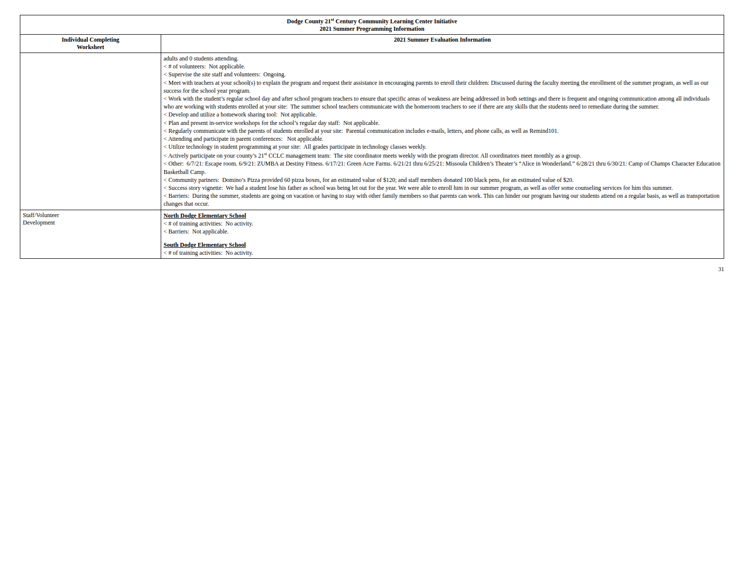| Dodge County 21 st Century Community Learning Center Initiative 2021 Summer Programming Information |
| Individual Completing Worksheet | 2021 Summer Evaluation Information |
| | adults and 0 students attending. < # of volunteers: Not applicable. < Supervise the site staff and volunteers: Ongoing. < Meet with teachers at your school(s) to explain the program and request their assistance in encouraging parents to enroll their children: Discussed during the faculty meeting the enrollment of the summer program, as well as our success for the school year program. < Work with the student’s regular school day and after school program teachers to ensure that specific areas of weakness are being addressed in both settings and there is frequent and ongoing communication among all individuals who are working with students enrolled at your site: The summer school teachers communicate with the homeroom teachers to see if there are any skills that the students need to remediate during the summer. < Develop and utilize a homework sharing tool: Not applicable. < Plan and present in-service workshops for the school’s regular day staff: Not applicable. < Regularly communicate with the parents of students enrolled at your site: Parental communication includes e-mails, letters, and phone calls, as well as Remind101. < Attending and participate in parent conferences: Not applicable. < Utilize technology in student programming at your site: All grades participate in technology classes weekly. < Actively participate on your county’s 21 st CCLC management team: The site coordinator meets weekly with the program director. All coordinators meet monthly as a group. < Other: 6/7/21: Escape room. 6/9/21: ZUMBA at Destiny Fitness. 6/17/21: Green Acre Farms. 6/21/21 thru 6/25/21: Missoula Children’s Theater’s “Alice in Wonderland.” 6/28/21 thru 6/30/21: Camp of Champs Character Education Basketball Camp. < Community partners: Domino’s Pizza provided 60 pizza boxes, for an estimated value of $120; and staff members donated 100 black pens, for an estimated value of $20. < Success story vignette: We had a student lose his father as school was being let out for the year. We were able to enroll him in our summer program, as well as offer some counseling services for him this summer. < Barriers: During the summer, students are going on vacation or having to stay with other family members so that parents can work. This can hinder our program having our students attend on a regular basis, as well as transportation changes that occur. |
| Staff/Volunteer Development | North Dodge Elementary School < # of training activities: No activity. < Barriers: Not applicable. South Dodge Elementary School < # of training activities: No activity. |
31